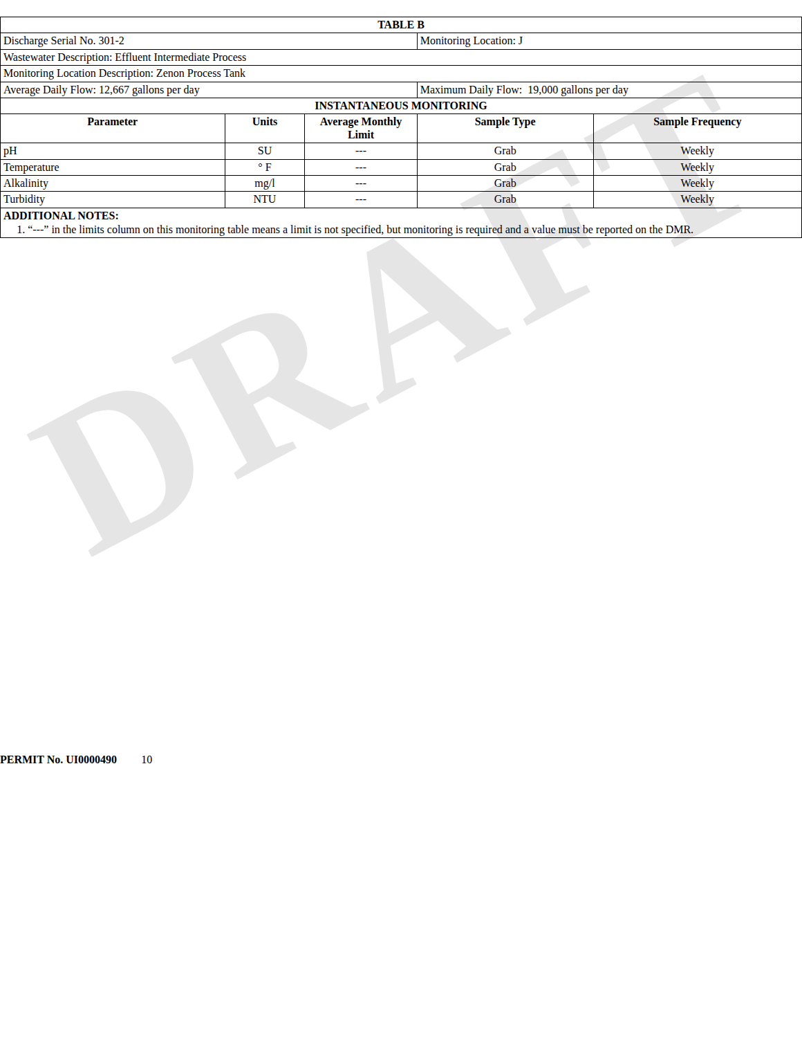DRAFT
| TABLE B |
| Discharge Serial No. 301-2 | Monitoring Location: J |
| Wastewater Description: Effluent Intermediate Process |
| Monitoring Location Description: Zenon Process Tank |
| Average Daily Flow: 12,667 gallons per day | Maximum Daily Flow: 19,000 gallons per day |
| INSTANTANEOUS MONITORING |
| Parameter | Units | Average Monthly Limit | Sample Type | Sample Frequency |
| pH | SU | --- | Grab | Weekly |
| Temperature | ° F | --- | Grab | Weekly |
| Alkalinity | mg/l | --- | Grab | Weekly |
| Turbidity | NTU | --- | Grab | Weekly |
| ADDITIONAL NOTES: “---” in the limits column on this monitoring table means a limit is not specified, but monitoring is required and a value must be reported on the DMR. |
PERMIT No. UI0000490 10